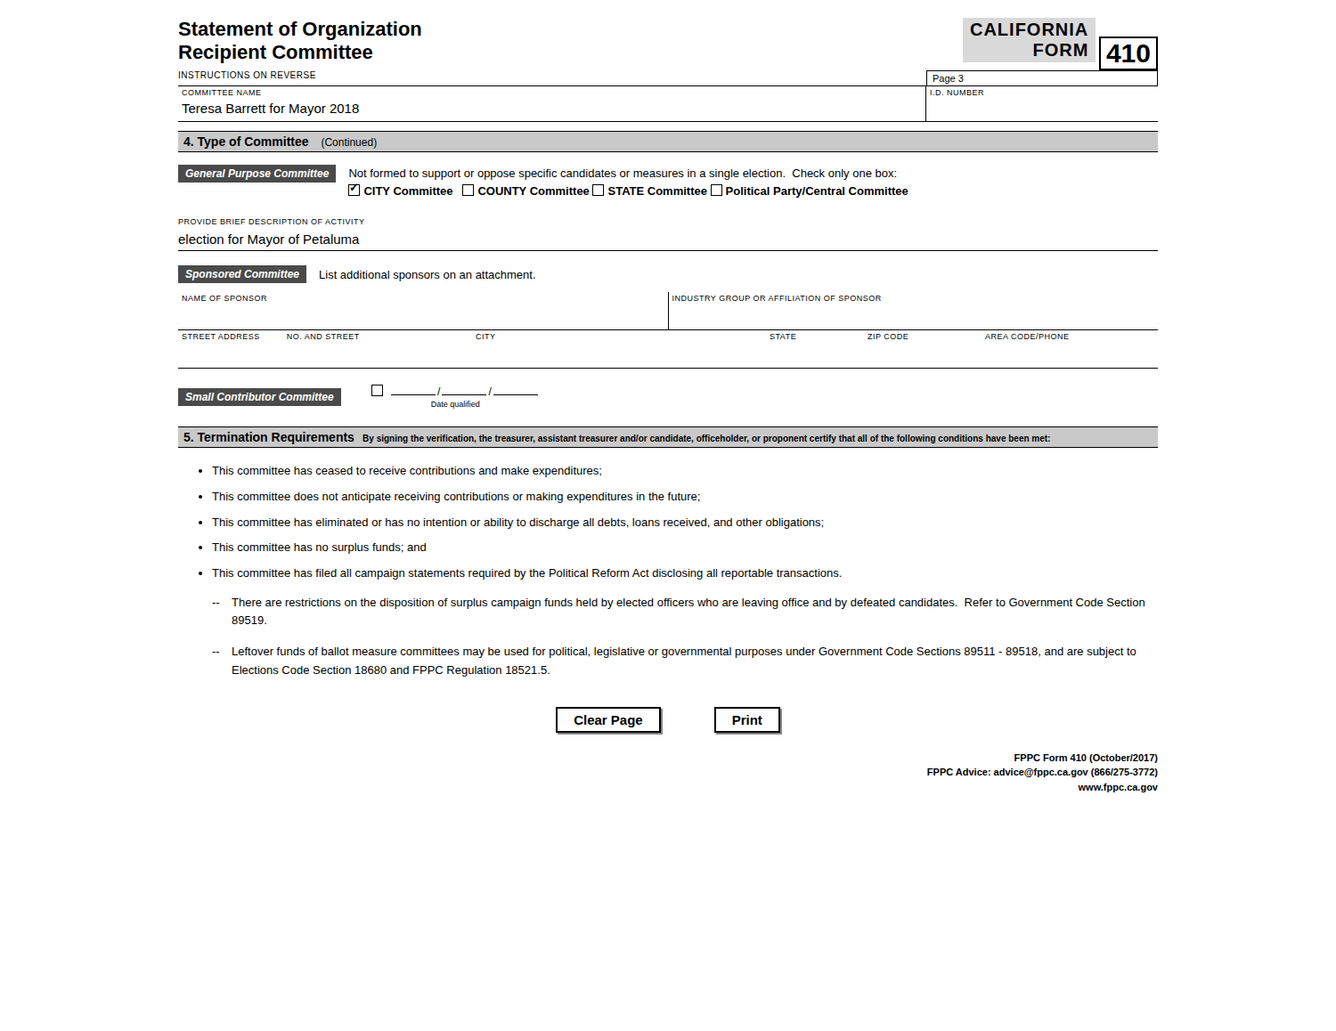Statement of Organization
Recipient Committee
INSTRUCTIONS ON REVERSE
CALIFORNIA
FORM 410
Page 3
COMMITTEE NAME
Teresa Barrett for Mayor 2018
I.D. NUMBER
4. Type of Committee (Continued)
General Purpose Committee
Not formed to support or oppose specific candidates or measures in a single election. Check only one box:
CITY Committee COUNTY Committee STATE Committee Political Party/Central Committee
PROVIDE BRIEF DESCRIPTION OF ACTIVITY
election for Mayor of Petaluma
Sponsored Committee
List additional sponsors on an attachment.
NAME OF SPONSOR
INDUSTRY GROUP OR AFFILIATION OF SPONSOR
STREET ADDRESS NO. AND STREET
CITY
STATE
ZIP CODE
AREA CODE/PHONE
Small Contributor Committee
/ / Date qualified
5. Termination Requirements By signing the verification, the treasurer, assistant treasurer and/or candidate, officeholder, or proponent certify that all of the following conditions have been met:
This committee has ceased to receive contributions and make expenditures;
This committee does not anticipate receiving contributions or making expenditures in the future;
This committee has eliminated or has no intention or ability to discharge all debts, loans received, and other obligations;
This committee has no surplus funds; and
This committee has filed all campaign statements required by the Political Reform Act disclosing all reportable transactions.
There are restrictions on the disposition of surplus campaign funds held by elected officers who are leaving office and by defeated candidates. Refer to Government Code Section 89519.
Leftover funds of ballot measure committees may be used for political, legislative or governmental purposes under Government Code Sections 89511 - 89518, and are subject to Elections Code Section 18680 and FPPC Regulation 18521.5.
Clear Page
Print
FPPC Form 410 (October/2017)
FPPC Advice: advice@fppc.ca.gov (866/275-3772)
www.fppc.ca.gov